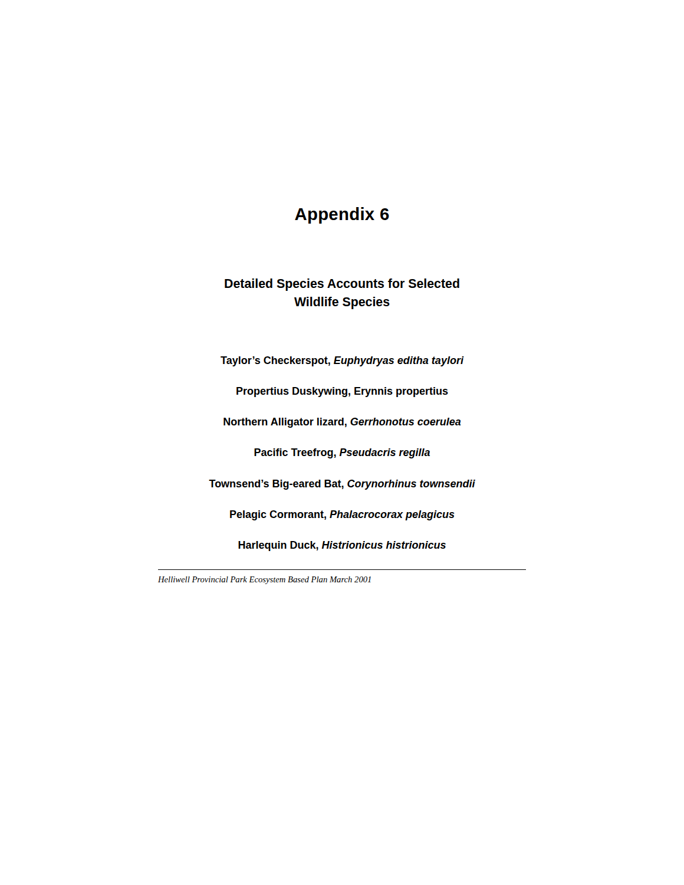Appendix 6
Detailed Species Accounts for Selected
Wildlife Species
Taylor’s Checkerspot, Euphydryas editha taylori
Propertius Duskywing, Erynnis propertius
Northern Alligator lizard, Gerrhonotus coerulea
Pacific Treefrog, Pseudacris regilla
Townsend’s Big-eared Bat, Corynorhinus townsendii
Pelagic Cormorant, Phalacrocorax pelagicus
Harlequin Duck, Histrionicus histrionicus
Helliwell Provincial Park Ecosystem Based Plan March 2001